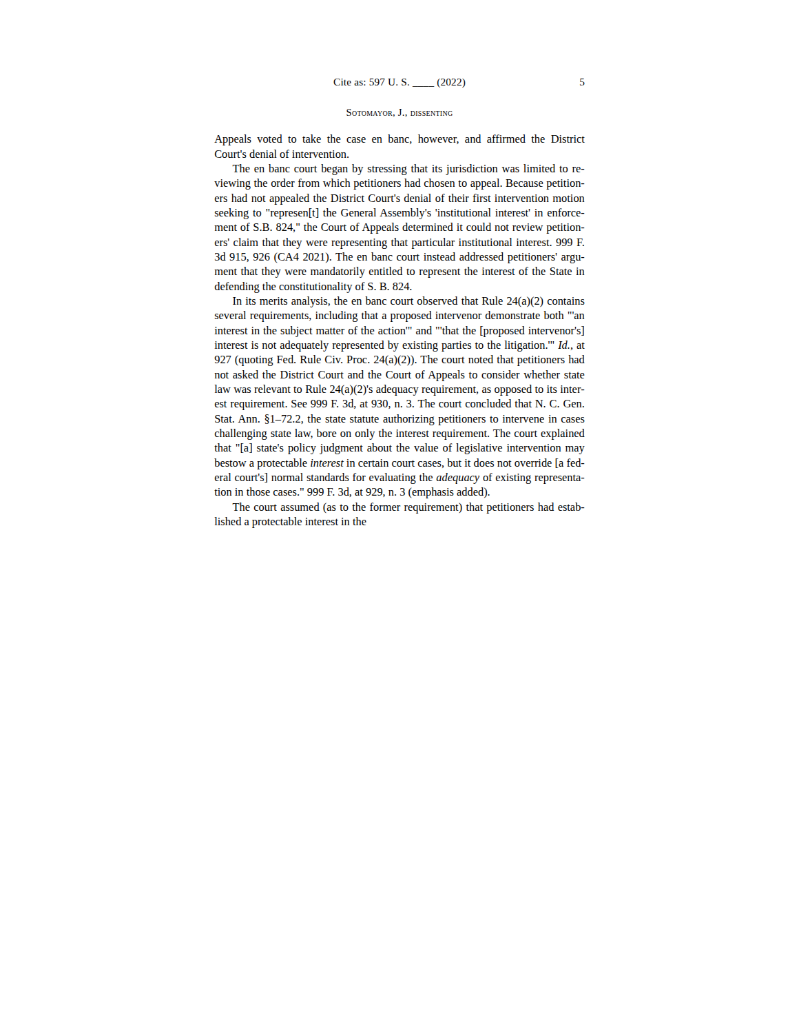Cite as: 597 U. S. ____ (2022) 5
Sotomayor, J., dissenting
Appeals voted to take the case en banc, however, and affirmed the District Court's denial of intervention.
The en banc court began by stressing that its jurisdiction was limited to reviewing the order from which petitioners had chosen to appeal. Because petitioners had not appealed the District Court's denial of their first intervention motion seeking to "represen[t] the General Assembly's 'institutional interest' in enforcement of S.B. 824," the Court of Appeals determined it could not review petitioners' claim that they were representing that particular institutional interest. 999 F. 3d 915, 926 (CA4 2021). The en banc court instead addressed petitioners' argument that they were mandatorily entitled to represent the interest of the State in defending the constitutionality of S. B. 824.
In its merits analysis, the en banc court observed that Rule 24(a)(2) contains several requirements, including that a proposed intervenor demonstrate both "'an interest in the subject matter of the action'" and "'that the [proposed intervenor's] interest is not adequately represented by existing parties to the litigation.'" Id., at 927 (quoting Fed. Rule Civ. Proc. 24(a)(2)). The court noted that petitioners had not asked the District Court and the Court of Appeals to consider whether state law was relevant to Rule 24(a)(2)'s adequacy requirement, as opposed to its interest requirement. See 999 F. 3d, at 930, n. 3. The court concluded that N. C. Gen. Stat. Ann. §1–72.2, the state statute authorizing petitioners to intervene in cases challenging state law, bore on only the interest requirement. The court explained that "[a] state's policy judgment about the value of legislative intervention may bestow a protectable interest in certain court cases, but it does not override [a federal court's] normal standards for evaluating the adequacy of existing representation in those cases." 999 F. 3d, at 929, n. 3 (emphasis added).
The court assumed (as to the former requirement) that petitioners had established a protectable interest in the